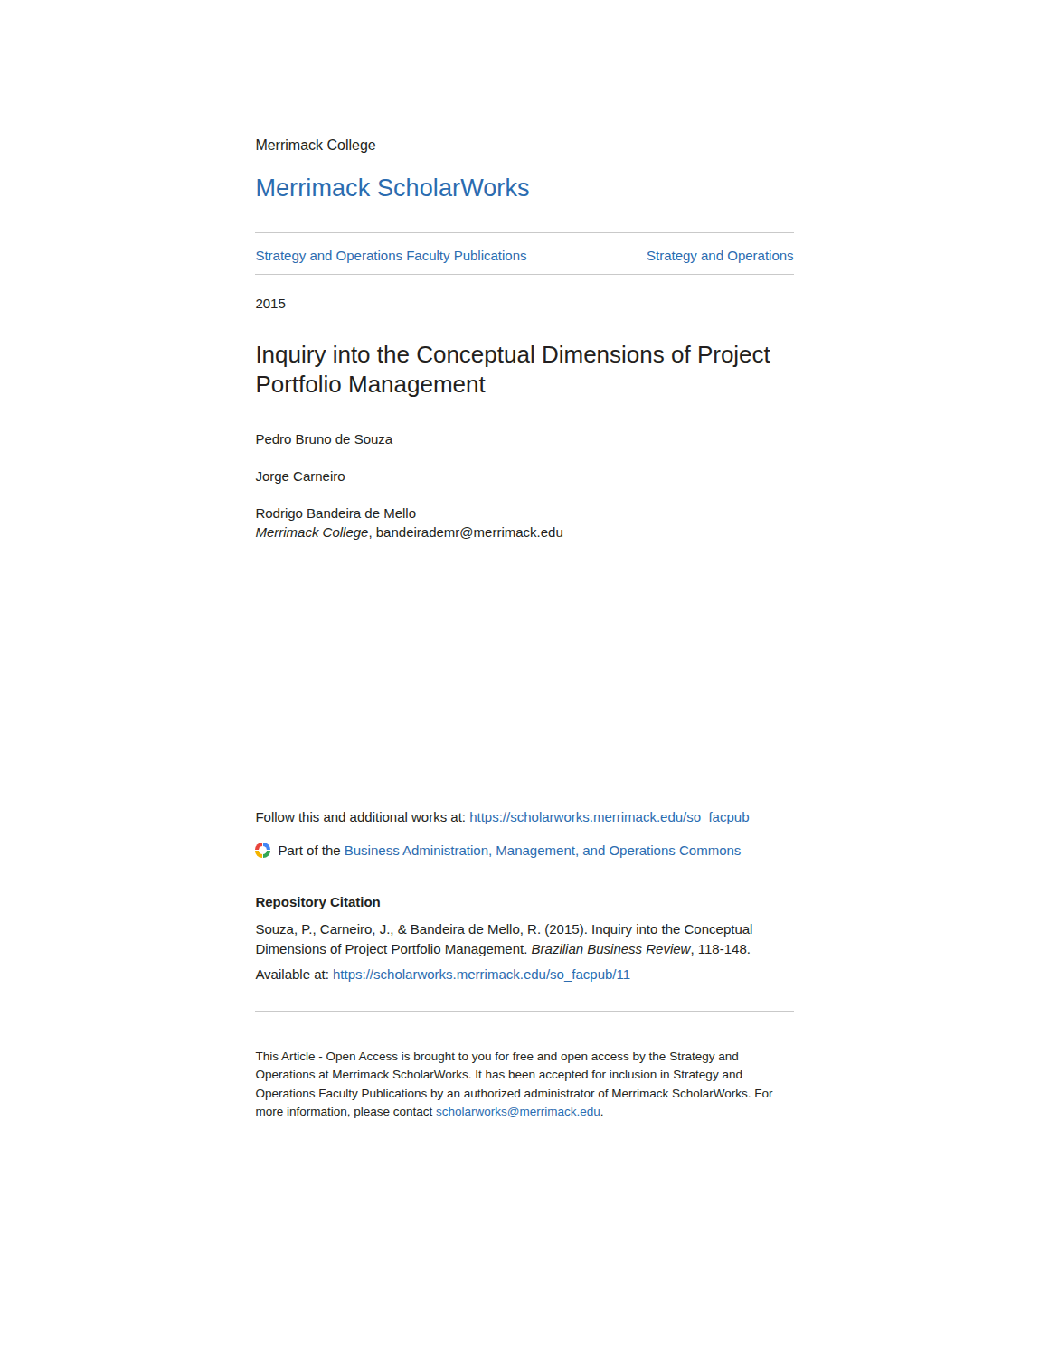Merrimack College
Merrimack ScholarWorks
Strategy and Operations Faculty Publications
Strategy and Operations
2015
Inquiry into the Conceptual Dimensions of Project Portfolio Management
Pedro Bruno de Souza
Jorge Carneiro
Rodrigo Bandeira de Mello
Merrimack College, bandeirademr@merrimack.edu
Follow this and additional works at: https://scholarworks.merrimack.edu/so_facpub
Part of the Business Administration, Management, and Operations Commons
Repository Citation
Souza, P., Carneiro, J., & Bandeira de Mello, R. (2015). Inquiry into the Conceptual Dimensions of Project Portfolio Management. Brazilian Business Review, 118-148.
Available at: https://scholarworks.merrimack.edu/so_facpub/11
This Article - Open Access is brought to you for free and open access by the Strategy and Operations at Merrimack ScholarWorks. It has been accepted for inclusion in Strategy and Operations Faculty Publications by an authorized administrator of Merrimack ScholarWorks. For more information, please contact scholarworks@merrimack.edu.